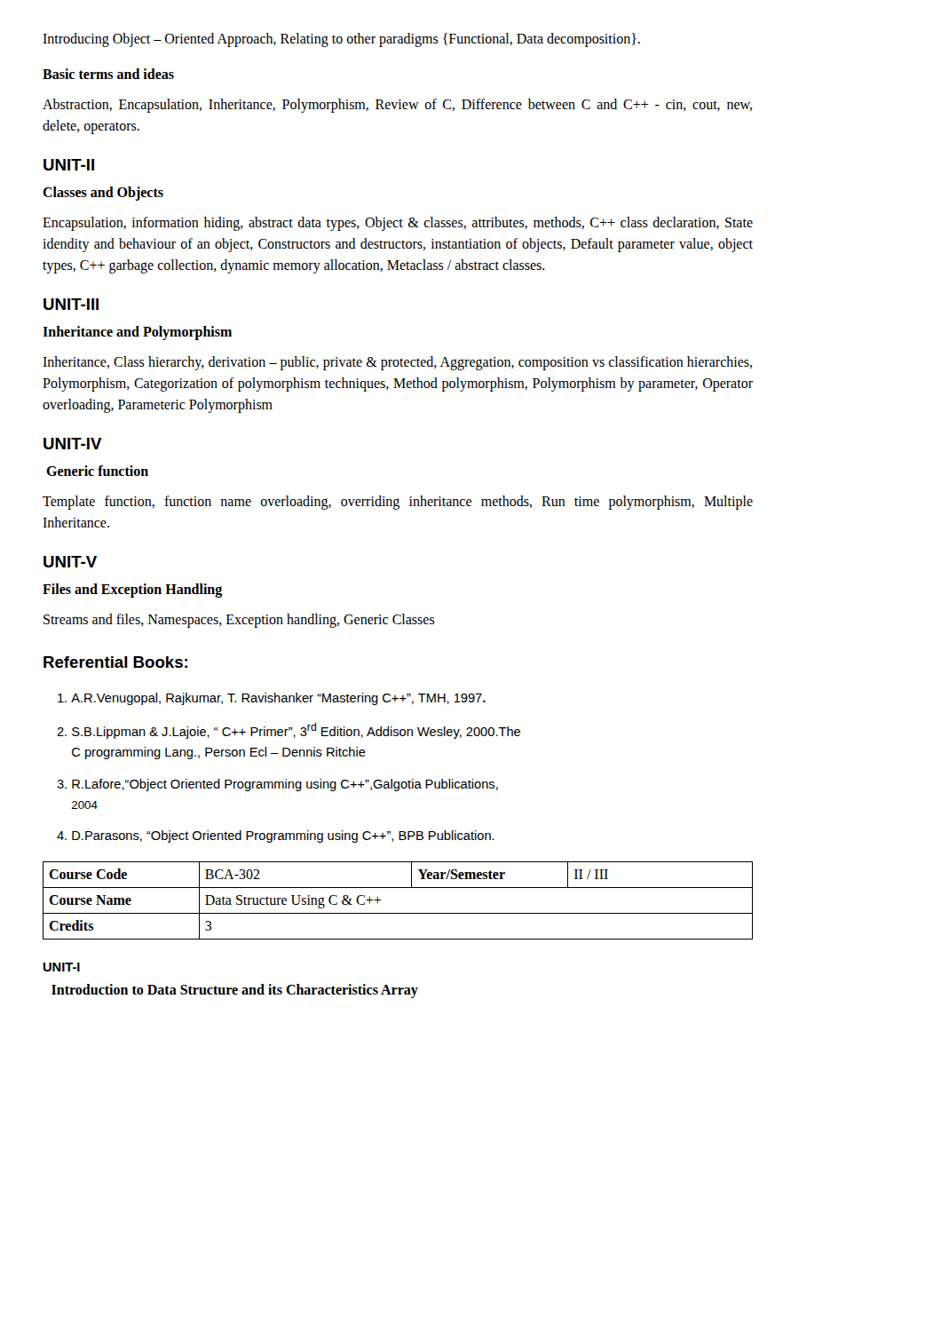Introducing Object – Oriented Approach, Relating to other paradigms {Functional, Data decomposition}.
Basic terms and ideas
Abstraction, Encapsulation, Inheritance, Polymorphism, Review of C, Difference between C and C++ - cin, cout, new, delete, operators.
UNIT-II
Classes and Objects
Encapsulation, information hiding, abstract data types, Object & classes, attributes, methods, C++ class declaration, State idendity and behaviour of an object, Constructors and destructors, instantiation of objects, Default parameter value, object types, C++ garbage collection, dynamic memory allocation, Metaclass / abstract classes.
UNIT-III
Inheritance and Polymorphism
Inheritance, Class hierarchy, derivation – public, private & protected, Aggregation, composition vs classification hierarchies, Polymorphism, Categorization of polymorphism techniques, Method polymorphism, Polymorphism by parameter, Operator overloading, Parameteric Polymorphism
UNIT-IV
Generic function
Template function, function name overloading, overriding inheritance methods, Run time polymorphism, Multiple Inheritance.
UNIT-V
Files and Exception Handling
Streams and files, Namespaces, Exception handling, Generic Classes
Referential Books:
A.R.Venugopal, Rajkumar, T. Ravishanker “Mastering C++”, TMH, 1997.
S.B.Lippman & J.Lajoie, “ C++ Primer”, 3rd Edition, Addison Wesley, 2000.The
C programming Lang., Person Ecl – Dennis Ritchie
R.Lafore,“Object Oriented Programming using C++”,Galgotia Publications,
2004
D.Parasons, “Object Oriented Programming using C++”, BPB Publication.
| Course Code | BCA-302 | Year/Semester | II / III |
| Course Name | Data Structure Using C & C++ |
| Credits | 3 |
UNIT-I
Introduction to Data Structure and its Characteristics Array